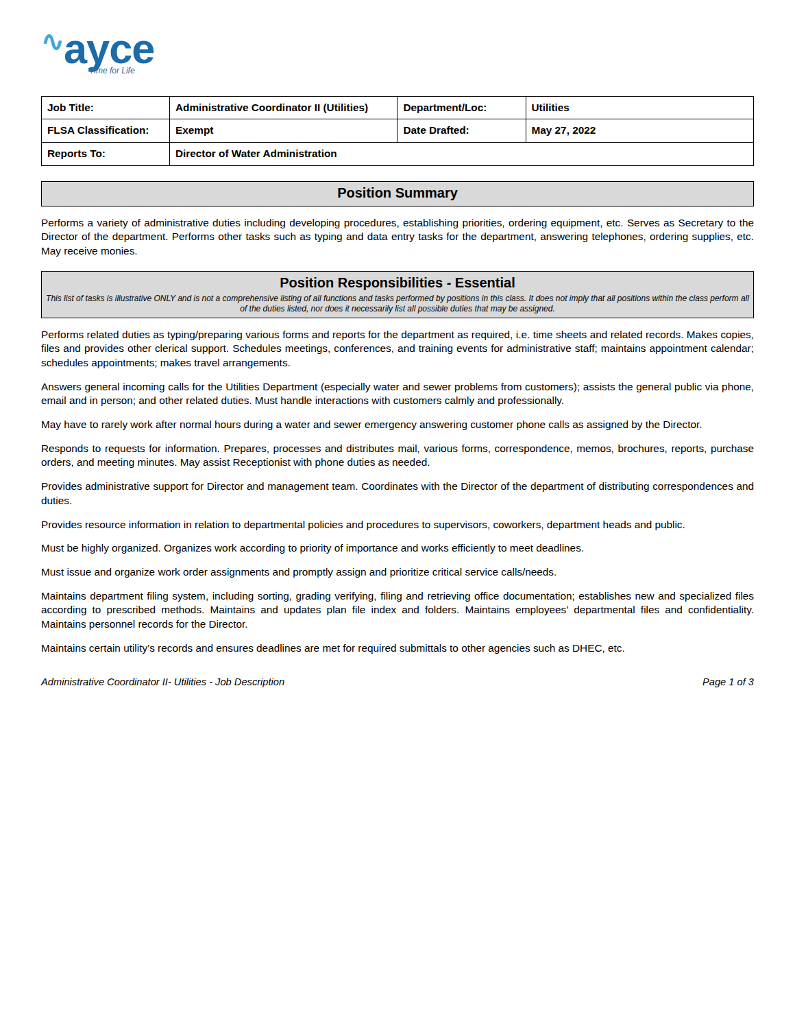∿ayce
Time for Life
| Job Title: | Administrative Coordinator II (Utilities) | Department/Loc: | Utilities |
| FLSA Classification: | Exempt | Date Drafted: | May 27, 2022 |
| Reports To: | Director of Water Administration |
Position Summary
Performs a variety of administrative duties including developing procedures, establishing priorities, ordering equipment, etc. Serves as Secretary to the Director of the department. Performs other tasks such as typing and data entry tasks for the department, answering telephones, ordering supplies, etc. May receive monies.
Position Responsibilities - Essential
This list of tasks is illustrative ONLY and is not a comprehensive listing of all functions and tasks performed by positions in this class. It does not imply that all positions within the class perform all of the duties listed, nor does it necessarily list all possible duties that may be assigned.
Performs related duties as typing/preparing various forms and reports for the department as required, i.e. time sheets and related records. Makes copies, files and provides other clerical support. Schedules meetings, conferences, and training events for administrative staff; maintains appointment calendar; schedules appointments; makes travel arrangements.
Answers general incoming calls for the Utilities Department (especially water and sewer problems from customers); assists the general public via phone, email and in person; and other related duties. Must handle interactions with customers calmly and professionally.
May have to rarely work after normal hours during a water and sewer emergency answering customer phone calls as assigned by the Director.
Responds to requests for information. Prepares, processes and distributes mail, various forms, correspondence, memos, brochures, reports, purchase orders, and meeting minutes. May assist Receptionist with phone duties as needed.
Provides administrative support for Director and management team. Coordinates with the Director of the department of distributing correspondences and duties.
Provides resource information in relation to departmental policies and procedures to supervisors, coworkers, department heads and public.
Must be highly organized. Organizes work according to priority of importance and works efficiently to meet deadlines.
Must issue and organize work order assignments and promptly assign and prioritize critical service calls/needs.
Maintains department filing system, including sorting, grading verifying, filing and retrieving office documentation; establishes new and specialized files according to prescribed methods. Maintains and updates plan file index and folders. Maintains employees’ departmental files and confidentiality. Maintains personnel records for the Director.
Maintains certain utility’s records and ensures deadlines are met for required submittals to other agencies such as DHEC, etc.
Administrative Coordinator II- Utilities - Job Description Page 1 of 3